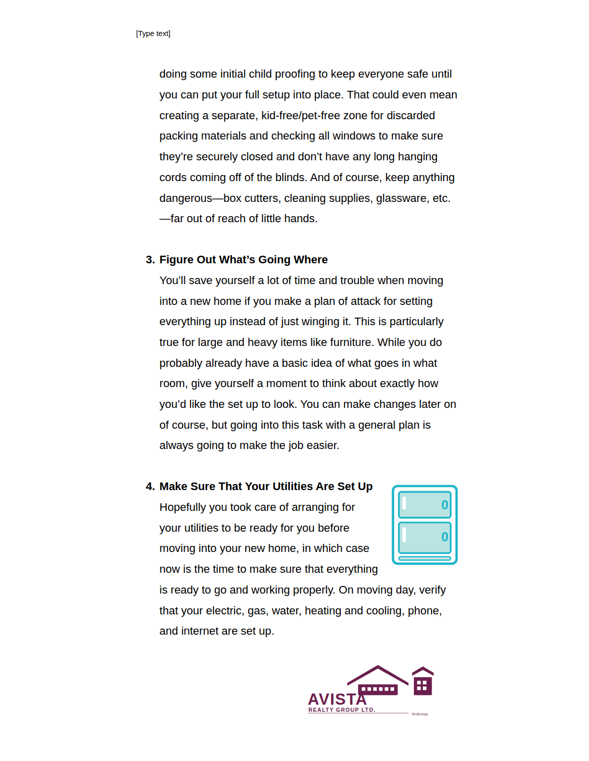[Type text]
doing some initial child proofing to keep everyone safe until you can put your full setup into place. That could even mean creating a separate, kid-free/pet-free zone for discarded packing materials and checking all windows to make sure they’re securely closed and don’t have any long hanging cords coming off of the blinds. And of course, keep anything dangerous—box cutters, cleaning supplies, glassware, etc.—far out of reach of little hands.
3.
Figure Out What’s Going Where
You’ll save yourself a lot of time and trouble when moving into a new home if you make a plan of attack for setting everything up instead of just winging it. This is particularly true for large and heavy items like furniture. While you do probably already have a basic idea of what goes in what room, give yourself a moment to think about exactly how you’d like the set up to look. You can make changes later on of course, but going into this task with a general plan is always going to make the job easier.
4.
0 0
Make Sure That Your Utilities Are Set Up
Hopefully you took care of arranging for your utilities to be ready for you before moving into your new home, in which case now is the time to make sure that everything is ready to go and working properly. On moving day, verify that your electric, gas, water, heating and cooling, phone, and internet are set up.
AVISTA REALTY GROUP LTD. brokerage